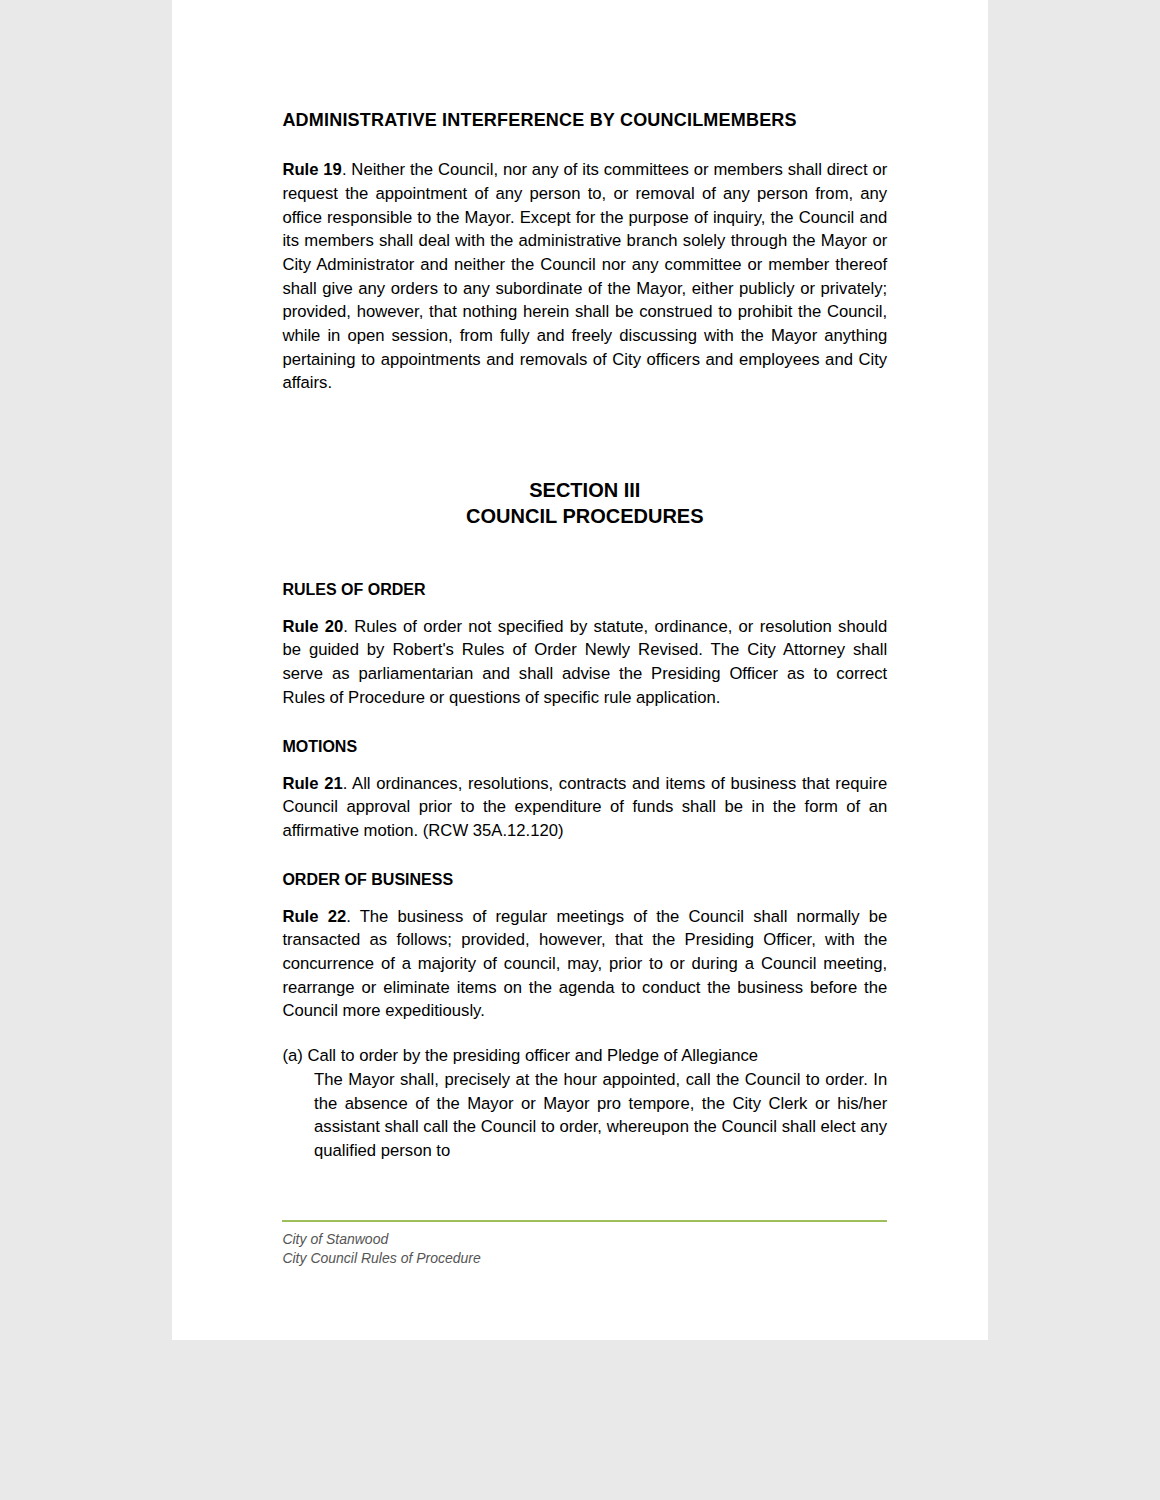ADMINISTRATIVE INTERFERENCE BY COUNCILMEMBERS
Rule 19. Neither the Council, nor any of its committees or members shall direct or request the appointment of any person to, or removal of any person from, any office responsible to the Mayor. Except for the purpose of inquiry, the Council and its members shall deal with the administrative branch solely through the Mayor or City Administrator and neither the Council nor any committee or member thereof shall give any orders to any subordinate of the Mayor, either publicly or privately; provided, however, that nothing herein shall be construed to prohibit the Council, while in open session, from fully and freely discussing with the Mayor anything pertaining to appointments and removals of City officers and employees and City affairs.
SECTION III
COUNCIL PROCEDURES
RULES OF ORDER
Rule 20. Rules of order not specified by statute, ordinance, or resolution should be guided by Robert's Rules of Order Newly Revised. The City Attorney shall serve as parliamentarian and shall advise the Presiding Officer as to correct Rules of Procedure or questions of specific rule application.
MOTIONS
Rule 21. All ordinances, resolutions, contracts and items of business that require Council approval prior to the expenditure of funds shall be in the form of an affirmative motion. (RCW 35A.12.120)
ORDER OF BUSINESS
Rule 22. The business of regular meetings of the Council shall normally be transacted as follows; provided, however, that the Presiding Officer, with the concurrence of a majority of council, may, prior to or during a Council meeting, rearrange or eliminate items on the agenda to conduct the business before the Council more expeditiously.
(a) Call to order by the presiding officer and Pledge of Allegiance
The Mayor shall, precisely at the hour appointed, call the Council to order. In the absence of the Mayor or Mayor pro tempore, the City Clerk or his/her assistant shall call the Council to order, whereupon the Council shall elect any qualified person to
City of Stanwood
City Council Rules of Procedure